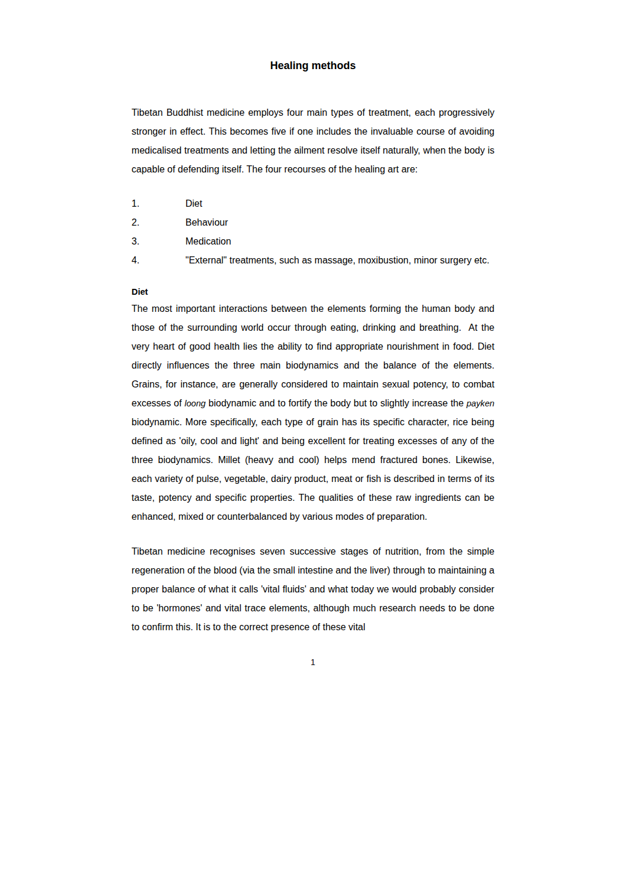Healing methods
Tibetan Buddhist medicine employs four main types of treatment, each progressively stronger in effect. This becomes five if one includes the invaluable course of avoiding medicalised treatments and letting the ailment resolve itself naturally, when the body is capable of defending itself. The four recourses of the healing art are:
1. Diet
2. Behaviour
3. Medication
4."External" treatments, such as massage, moxibustion, minor surgery etc.
Diet
The most important interactions between the elements forming the human body and those of the surrounding world occur through eating, drinking and breathing. At the very heart of good health lies the ability to find appropriate nourishment in food. Diet directly influences the three main biodynamics and the balance of the elements. Grains, for instance, are generally considered to maintain sexual potency, to combat excesses of loong biodynamic and to fortify the body but to slightly increase the payken biodynamic. More specifically, each type of grain has its specific character, rice being defined as 'oily, cool and light' and being excellent for treating excesses of any of the three biodynamics. Millet (heavy and cool) helps mend fractured bones. Likewise, each variety of pulse, vegetable, dairy product, meat or fish is described in terms of its taste, potency and specific properties. The qualities of these raw ingredients can be enhanced, mixed or counterbalanced by various modes of preparation.
Tibetan medicine recognises seven successive stages of nutrition, from the simple regeneration of the blood (via the small intestine and the liver) through to maintaining a proper balance of what it calls 'vital fluids' and what today we would probably consider to be 'hormones' and vital trace elements, although much research needs to be done to confirm this. It is to the correct presence of these vital
1